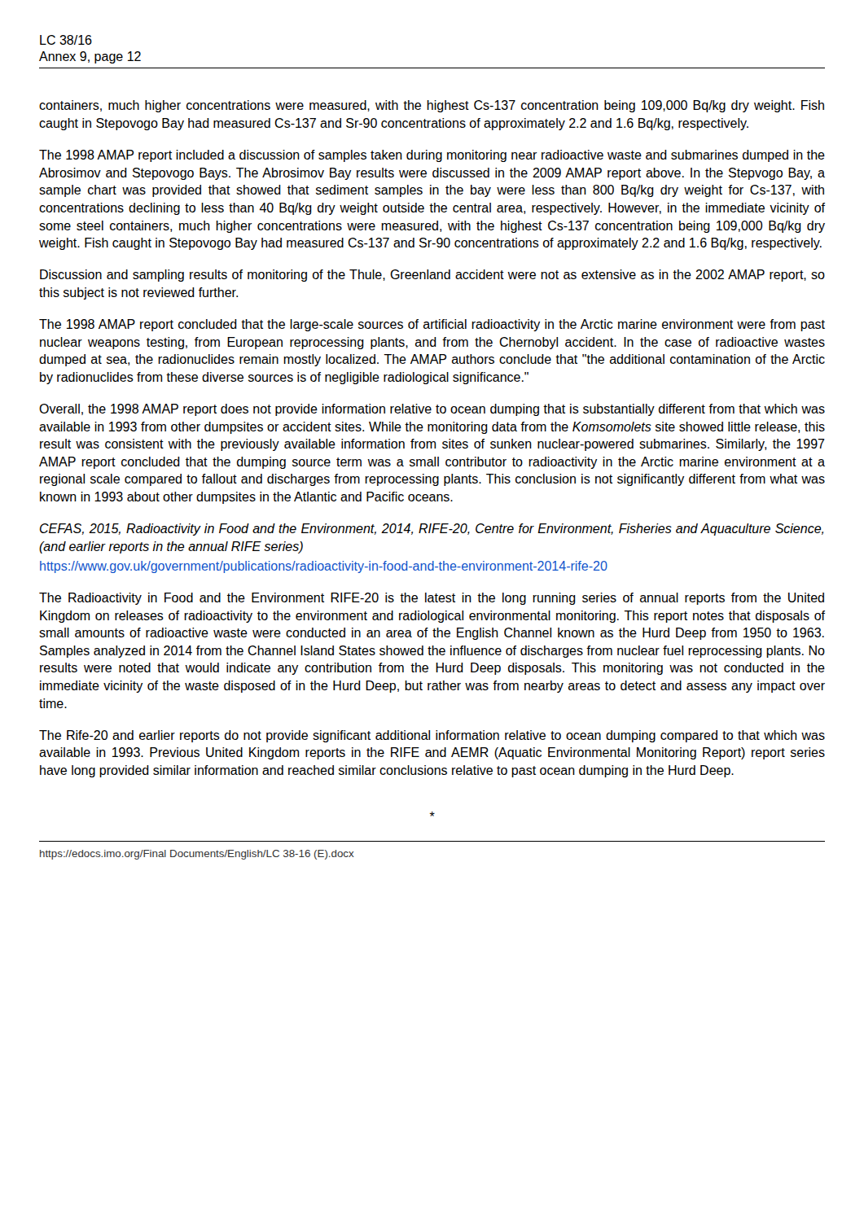LC 38/16
Annex 9, page 12
containers, much higher concentrations were measured, with the highest Cs-137 concentration being 109,000 Bq/kg dry weight. Fish caught in Stepovogo Bay had measured Cs-137 and Sr-90 concentrations of approximately 2.2 and 1.6 Bq/kg, respectively.
The 1998 AMAP report included a discussion of samples taken during monitoring near radioactive waste and submarines dumped in the Abrosimov and Stepovogo Bays. The Abrosimov Bay results were discussed in the 2009 AMAP report above. In the Stepvogo Bay, a sample chart was provided that showed that sediment samples in the bay were less than 800 Bq/kg dry weight for Cs-137, with concentrations declining to less than 40 Bq/kg dry weight outside the central area, respectively. However, in the immediate vicinity of some steel containers, much higher concentrations were measured, with the highest Cs-137 concentration being 109,000 Bq/kg dry weight. Fish caught in Stepovogo Bay had measured Cs-137 and Sr-90 concentrations of approximately 2.2 and 1.6 Bq/kg, respectively.
Discussion and sampling results of monitoring of the Thule, Greenland accident were not as extensive as in the 2002 AMAP report, so this subject is not reviewed further.
The 1998 AMAP report concluded that the large-scale sources of artificial radioactivity in the Arctic marine environment were from past nuclear weapons testing, from European reprocessing plants, and from the Chernobyl accident. In the case of radioactive wastes dumped at sea, the radionuclides remain mostly localized. The AMAP authors conclude that "the additional contamination of the Arctic by radionuclides from these diverse sources is of negligible radiological significance."
Overall, the 1998 AMAP report does not provide information relative to ocean dumping that is substantially different from that which was available in 1993 from other dumpsites or accident sites. While the monitoring data from the Komsomolets site showed little release, this result was consistent with the previously available information from sites of sunken nuclear-powered submarines. Similarly, the 1997 AMAP report concluded that the dumping source term was a small contributor to radioactivity in the Arctic marine environment at a regional scale compared to fallout and discharges from reprocessing plants. This conclusion is not significantly different from what was known in 1993 about other dumpsites in the Atlantic and Pacific oceans.
CEFAS, 2015, Radioactivity in Food and the Environment, 2014, RIFE-20, Centre for Environment, Fisheries and Aquaculture Science, (and earlier reports in the annual RIFE series)
https://www.gov.uk/government/publications/radioactivity-in-food-and-the-environment-2014-rife-20
The Radioactivity in Food and the Environment RIFE-20 is the latest in the long running series of annual reports from the United Kingdom on releases of radioactivity to the environment and radiological environmental monitoring. This report notes that disposals of small amounts of radioactive waste were conducted in an area of the English Channel known as the Hurd Deep from 1950 to 1963. Samples analyzed in 2014 from the Channel Island States showed the influence of discharges from nuclear fuel reprocessing plants. No results were noted that would indicate any contribution from the Hurd Deep disposals. This monitoring was not conducted in the immediate vicinity of the waste disposed of in the Hurd Deep, but rather was from nearby areas to detect and assess any impact over time.
The Rife-20 and earlier reports do not provide significant additional information relative to ocean dumping compared to that which was available in 1993. Previous United Kingdom reports in the RIFE and AEMR (Aquatic Environmental Monitoring Report) report series have long provided similar information and reached similar conclusions relative to past ocean dumping in the Hurd Deep.
*
https://edocs.imo.org/Final Documents/English/LC 38-16 (E).docx